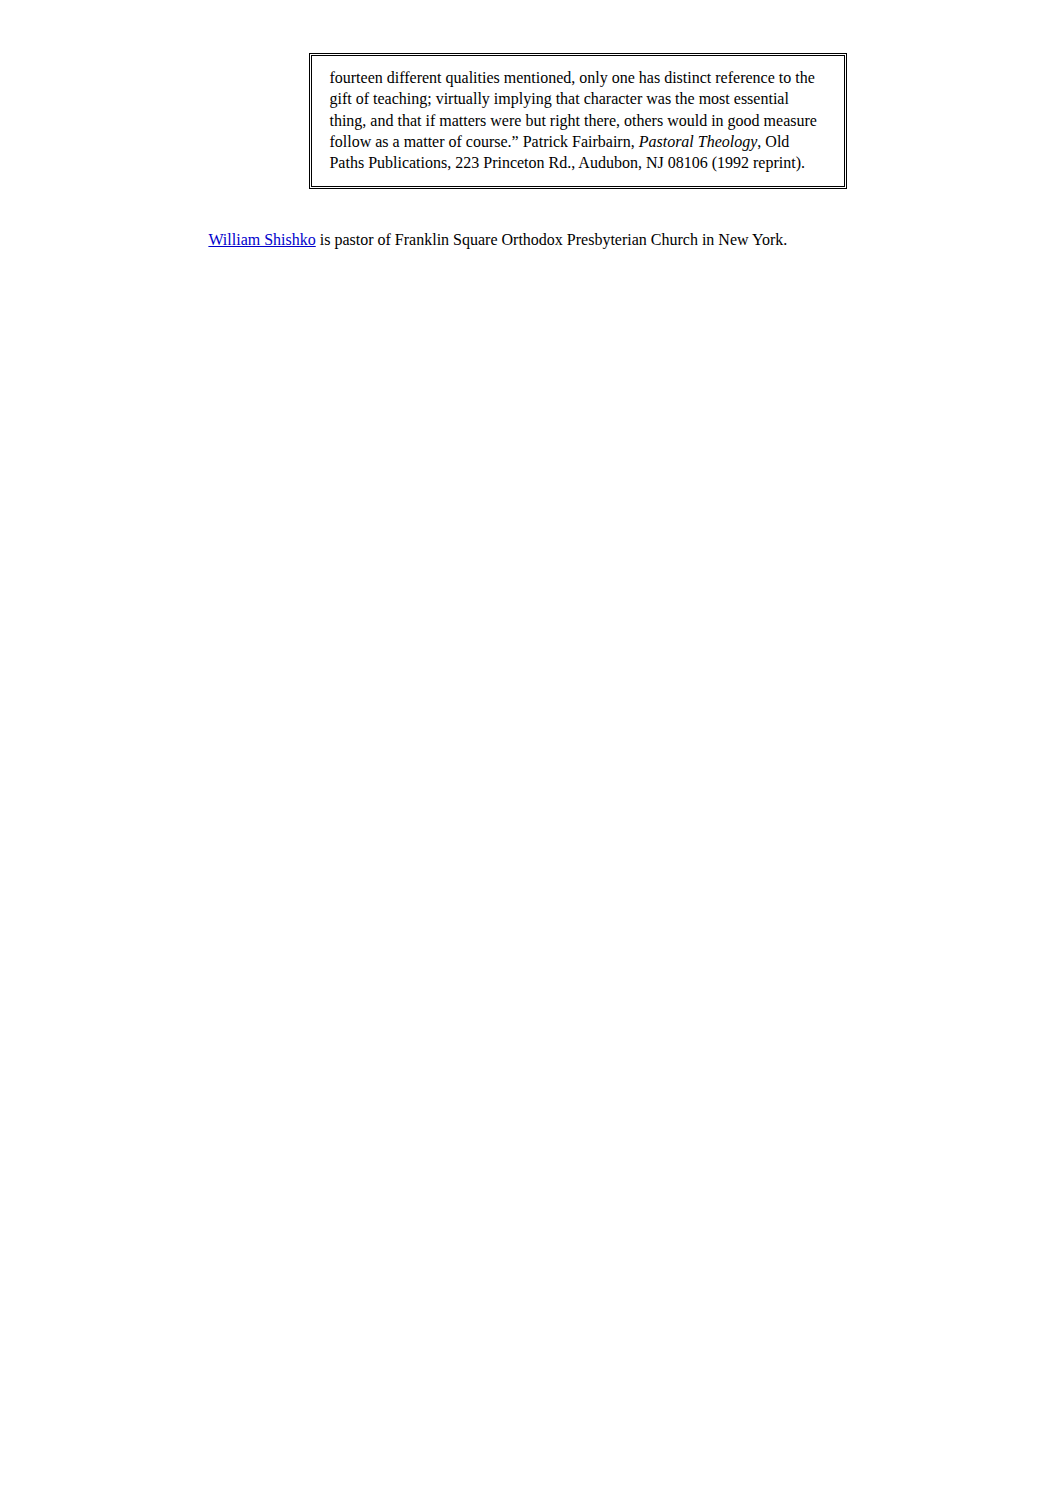fourteen different qualities mentioned, only one has distinct reference to the gift of teaching; virtually implying that character was the most essential thing, and that if matters were but right there, others would in good measure follow as a matter of course.” Patrick Fairbairn, Pastoral Theology, Old Paths Publications, 223 Princeton Rd., Audubon, NJ 08106 (1992 reprint).
William Shishko is pastor of Franklin Square Orthodox Presbyterian Church in New York.